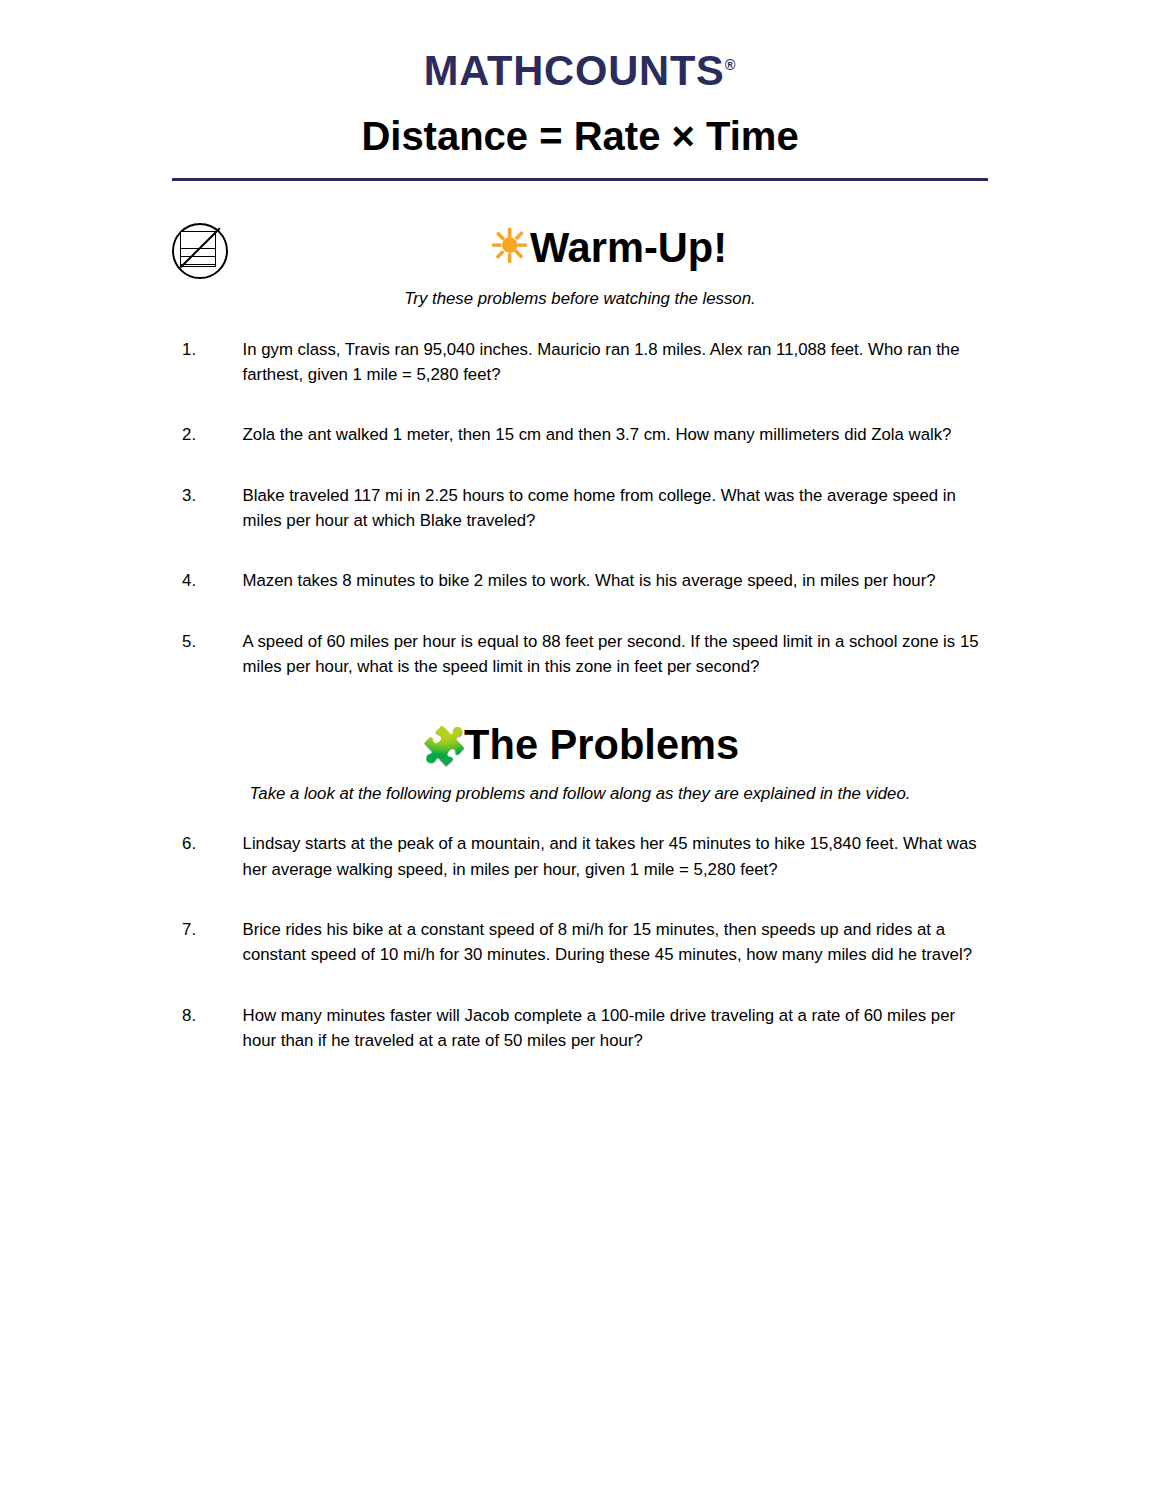MATHCOUNTS®
Distance = Rate × Time
☀Warm-Up!
Try these problems before watching the lesson.
In gym class, Travis ran 95,040 inches. Mauricio ran 1.8 miles. Alex ran 11,088 feet. Who ran the farthest, given 1 mile = 5,280 feet?
Zola the ant walked 1 meter, then 15 cm and then 3.7 cm. How many millimeters did Zola walk?
Blake traveled 117 mi in 2.25 hours to come home from college. What was the average speed in miles per hour at which Blake traveled?
Mazen takes 8 minutes to bike 2 miles to work. What is his average speed, in miles per hour?
A speed of 60 miles per hour is equal to 88 feet per second. If the speed limit in a school zone is 15 miles per hour, what is the speed limit in this zone in feet per second?
🧩The Problems
Take a look at the following problems and follow along as they are explained in the video.
Lindsay starts at the peak of a mountain, and it takes her 45 minutes to hike 15,840 feet. What was her average walking speed, in miles per hour, given 1 mile = 5,280 feet?
Brice rides his bike at a constant speed of 8 mi/h for 15 minutes, then speeds up and rides at a constant speed of 10 mi/h for 30 minutes. During these 45 minutes, how many miles did he travel?
How many minutes faster will Jacob complete a 100-mile drive traveling at a rate of 60 miles per hour than if he traveled at a rate of 50 miles per hour?